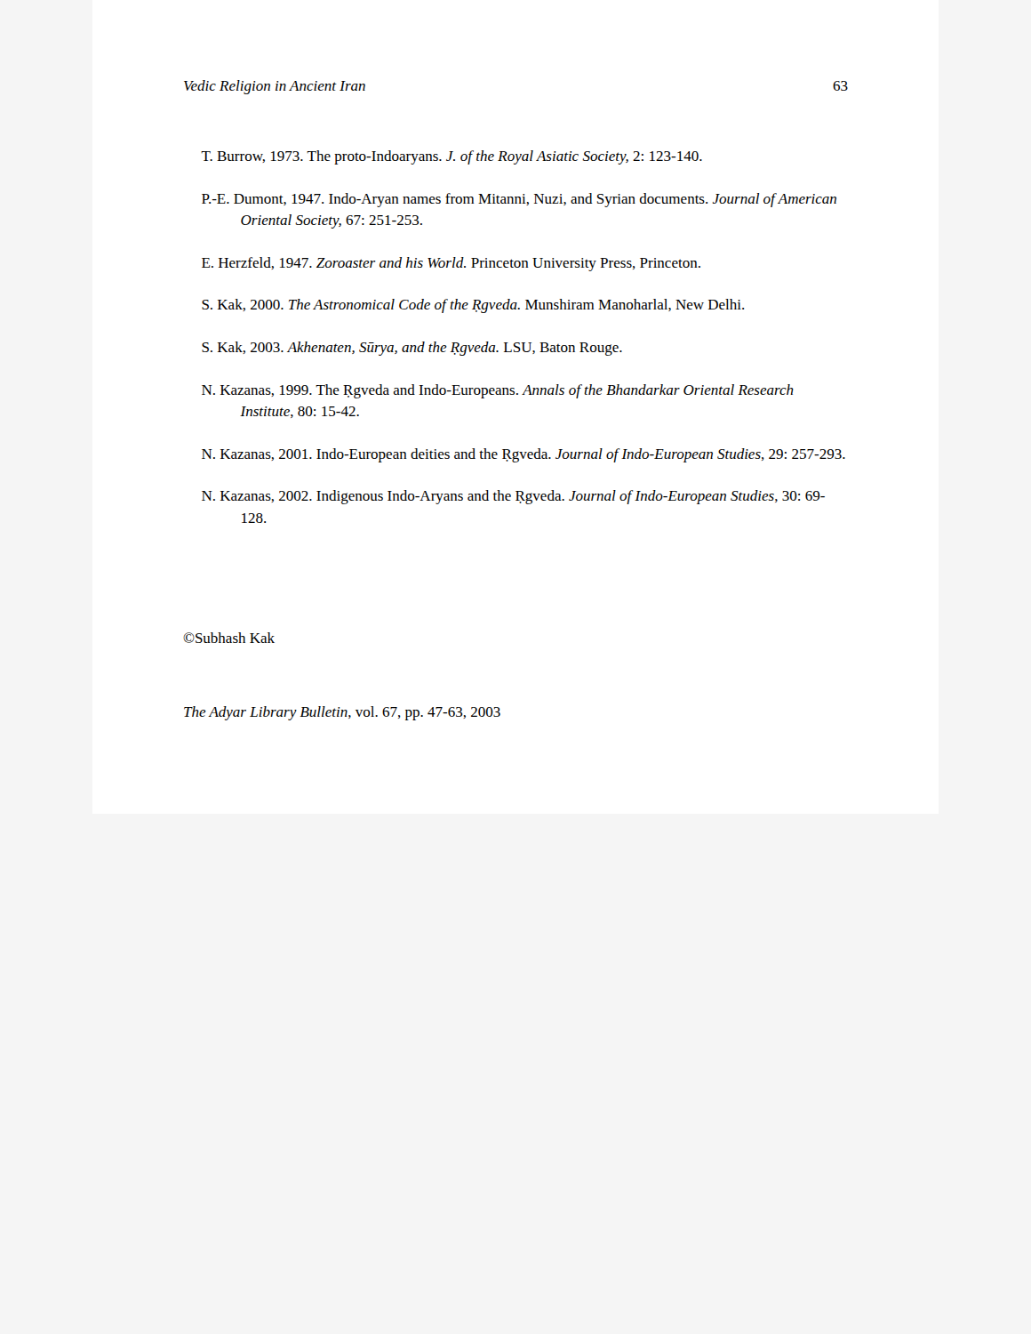Vedic Religion in Ancient Iran 63
T. Burrow, 1973. The proto-Indoaryans. J. of the Royal Asiatic Society, 2: 123-140.
P.-E. Dumont, 1947. Indo-Aryan names from Mitanni, Nuzi, and Syrian documents. Journal of American Oriental Society, 67: 251-253.
E. Herzfeld, 1947. Zoroaster and his World. Princeton University Press, Princeton.
S. Kak, 2000. The Astronomical Code of the Ṛgveda. Munshiram Manoharlal, New Delhi.
S. Kak, 2003. Akhenaten, Sūrya, and the Ṛgveda. LSU, Baton Rouge.
N. Kazanas, 1999. The Ṛgveda and Indo-Europeans. Annals of the Bhandarkar Oriental Research Institute, 80: 15-42.
N. Kazanas, 2001. Indo-European deities and the Ṛgveda. Journal of Indo-European Studies, 29: 257-293.
N. Kazanas, 2002. Indigenous Indo-Aryans and the Ṛgveda. Journal of Indo-European Studies, 30: 69-128.
©Subhash Kak
The Adyar Library Bulletin, vol. 67, pp. 47-63, 2003